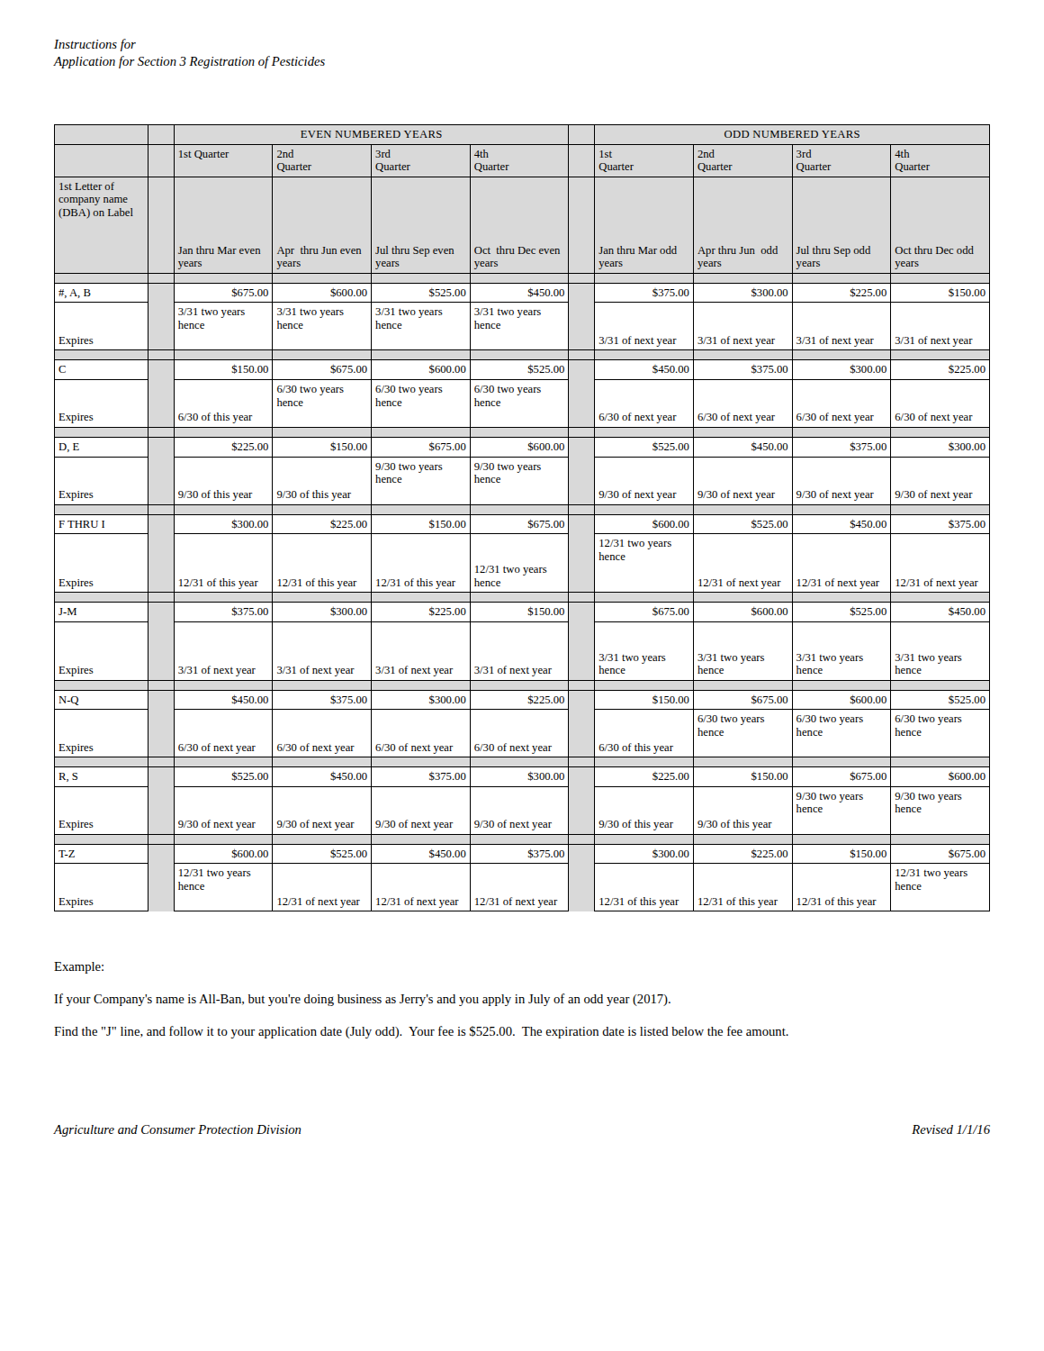Instructions for
Application for Section 3 Registration of Pesticides
| | | EVEN NUMBERED YEARS | | ODD NUMBERED YEARS |
| | | 1st Quarter | 2nd Quarter | 3rd Quarter | 4th Quarter | | 1st Quarter | 2nd Quarter | 3rd Quarter | 4th Quarter |
| 1st Letter of company name (DBA) on Label | | Jan thru Mar even years | Apr thru Jun even years | Jul thru Sep even years | Oct thru Dec even years | | Jan thru Mar odd years | Apr thru Jun odd years | Jul thru Sep odd years | Oct thru Dec odd years |
| #, A, B | | $675.00 | $600.00 | $525.00 | $450.00 | | $375.00 | $300.00 | $225.00 | $150.00 |
| Expires | | 3/31 two years hence | 3/31 two years hence | 3/31 two years hence | 3/31 two years hence | | 3/31 of next year | 3/31 of next year | 3/31 of next year | 3/31 of next year |
| C | | $150.00 | $675.00 | $600.00 | $525.00 | | $450.00 | $375.00 | $300.00 | $225.00 |
| Expires | | 6/30 of this year | 6/30 two years hence | 6/30 two years hence | 6/30 two years hence | | 6/30 of next year | 6/30 of next year | 6/30 of next year | 6/30 of next year |
| D, E | | $225.00 | $150.00 | $675.00 | $600.00 | | $525.00 | $450.00 | $375.00 | $300.00 |
| Expires | | 9/30 of this year | 9/30 of this year | 9/30 two years hence | 9/30 two years hence | | 9/30 of next year | 9/30 of next year | 9/30 of next year | 9/30 of next year |
| F THRU I | | $300.00 | $225.00 | $150.00 | $675.00 | | $600.00 | $525.00 | $450.00 | $375.00 |
| Expires | | 12/31 of this year | 12/31 of this year | 12/31 of this year | 12/31 two years hence | | 12/31 two years hence | 12/31 of next year | 12/31 of next year | 12/31 of next year |
| J-M | | $375.00 | $300.00 | $225.00 | $150.00 | | $675.00 | $600.00 | $525.00 | $450.00 |
| Expires | | 3/31 of next year | 3/31 of next year | 3/31 of next year | 3/31 of next year | | 3/31 two years hence | 3/31 two years hence | 3/31 two years hence | 3/31 two years hence |
| N-Q | | $450.00 | $375.00 | $300.00 | $225.00 | | $150.00 | $675.00 | $600.00 | $525.00 |
| Expires | | 6/30 of next year | 6/30 of next year | 6/30 of next year | 6/30 of next year | | 6/30 of this year | 6/30 two years hence | 6/30 two years hence | 6/30 two years hence |
| R, S | | $525.00 | $450.00 | $375.00 | $300.00 | | $225.00 | $150.00 | $675.00 | $600.00 |
| Expires | | 9/30 of next year | 9/30 of next year | 9/30 of next year | 9/30 of next year | | 9/30 of this year | 9/30 of this year | 9/30 two years hence | 9/30 two years hence |
| T-Z | | $600.00 | $525.00 | $450.00 | $375.00 | | $300.00 | $225.00 | $150.00 | $675.00 |
| Expires | | 12/31 two years hence | 12/31 of next year | 12/31 of next year | 12/31 of next year | | 12/31 of this year | 12/31 of this year | 12/31 of this year | 12/31 two years hence |
Example:
If your Company's name is All-Ban, but you're doing business as Jerry's and you apply in July of an odd year (2017).
Find the "J" line, and follow it to your application date (July odd). Your fee is $525.00. The expiration date is listed below the fee amount.
Agriculture and Consumer Protection Division Revised 1/1/16